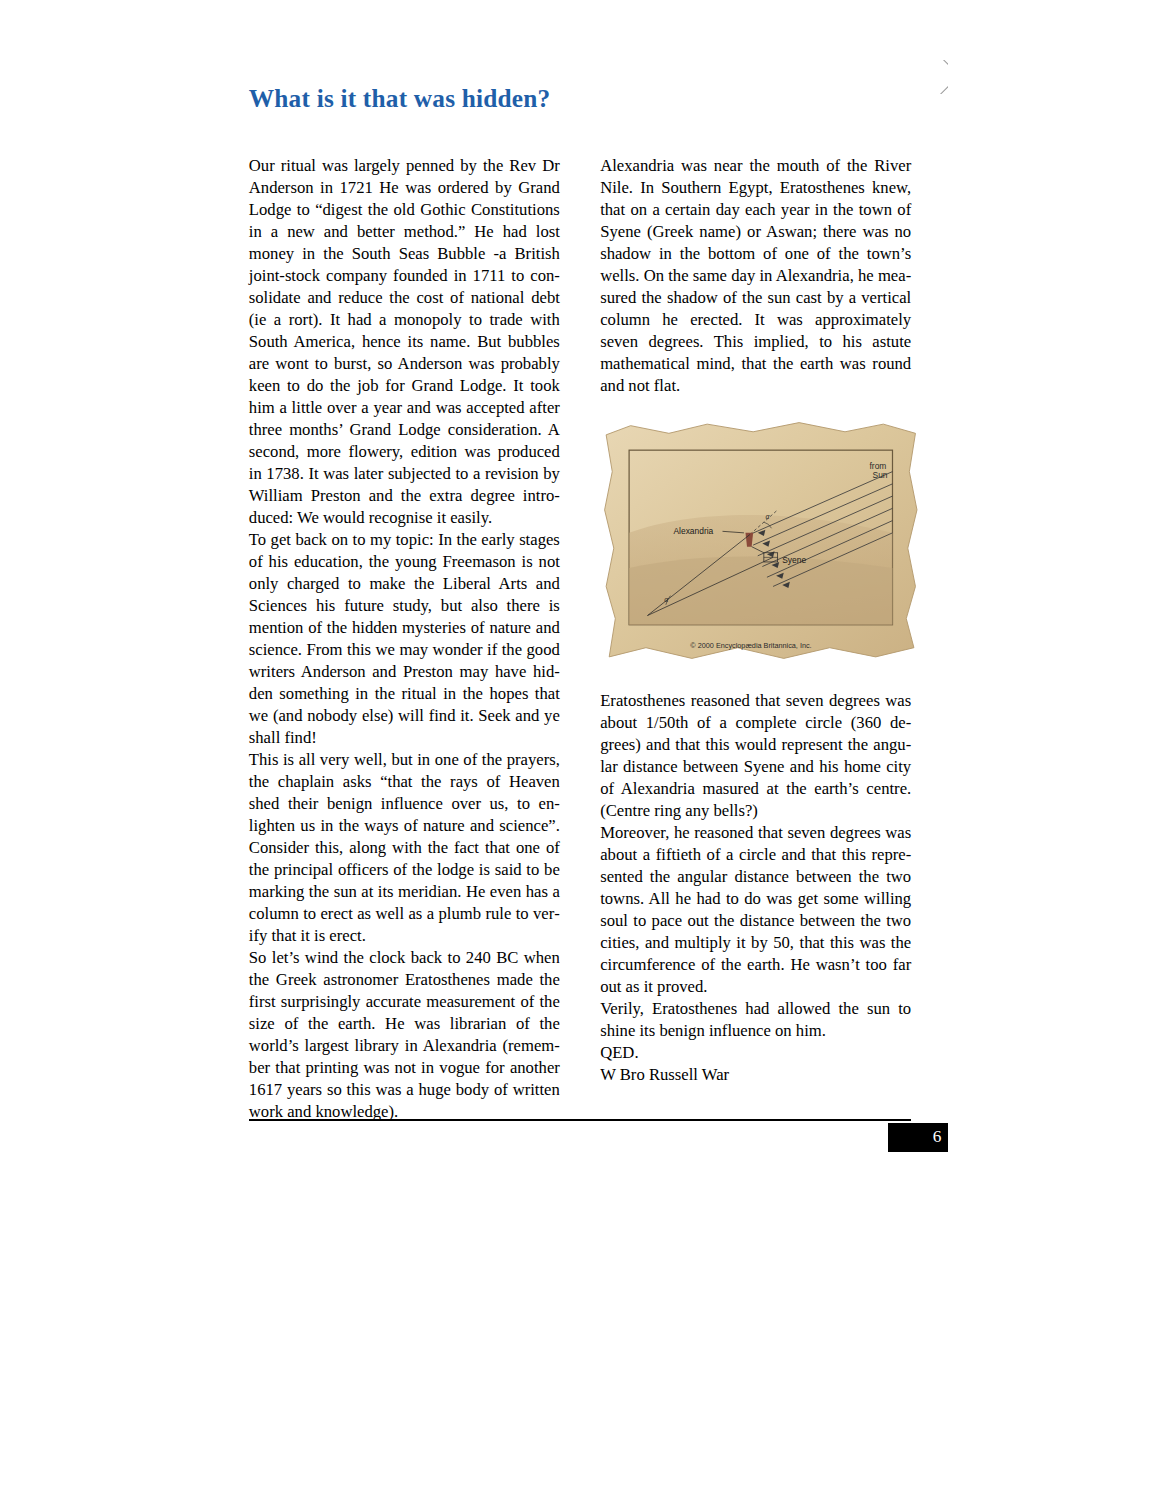What is it that was hidden?
Our ritual was largely penned by the Rev Dr Anderson in 1721 He was ordered by Grand Lodge to “digest the old Gothic Constitutions in a new and better method.” He had lost money in the South Seas Bubble -a British joint-stock company founded in 1711 to consolidate and reduce the cost of national debt (ie a rort). It had a monopoly to trade with South America, hence its name. But bubbles are wont to burst, so Anderson was probably keen to do the job for Grand Lodge. It took him a little over a year and was accepted after three months’ Grand Lodge consideration. A second, more flowery, edition was produced in 1738. It was later subjected to a revision by William Preston and the extra degree introduced: We would recognise it easily.
To get back on to my topic: In the early stages of his education, the young Freemason is not only charged to make the Liberal Arts and Sciences his future study, but also there is mention of the hidden mysteries of nature and science. From this we may wonder if the good writers Anderson and Preston may have hidden something in the ritual in the hopes that we (and nobody else) will find it. Seek and ye shall find!
This is all very well, but in one of the prayers, the chaplain asks “that the rays of Heaven shed their benign influence over us, to enlighten us in the ways of nature and science”. Consider this, along with the fact that one of the principal officers of the lodge is said to be marking the sun at its meridian. He even has a column to erect as well as a plumb rule to verify that it is erect.
So let’s wind the clock back to 240 BC when the Greek astronomer Eratosthenes made the first surprisingly accurate measurement of the size of the earth. He was librarian of the world’s largest library in Alexandria (remember that printing was not in vogue for another 1617 years so this was a huge body of written work and knowledge).
Alexandria was near the mouth of the River Nile. In Southern Egypt, Eratosthenes knew, that on a certain day each year in the town of Syene (Greek name) or Aswan; there was no shadow in the bottom of one of the town’s wells. On the same day in Alexandria, he measured the shadow of the sun cast by a vertical column he erected. It was approximately seven degrees. This implied, to his astute mathematical mind, that the earth was round and not flat.
from Sun α Alexandria Syene α © 2000 Encyclopædia Britannica, Inc.
Eratosthenes reasoned that seven degrees was about 1/50th of a complete circle (360 degrees) and that this would represent the angular distance between Syene and his home city of Alexandria masured at the earth’s centre. (Centre ring any bells?)
Moreover, he reasoned that seven degrees was about a fiftieth of a circle and that this represented the angular distance between the two towns. All he had to do was get some willing soul to pace out the distance between the two cities, and multiply it by 50, that this was the circumference of the earth. He wasn’t too far out as it proved.
Verily, Eratosthenes had allowed the sun to shine its benign influence on him.
QED.
W Bro Russell War
6